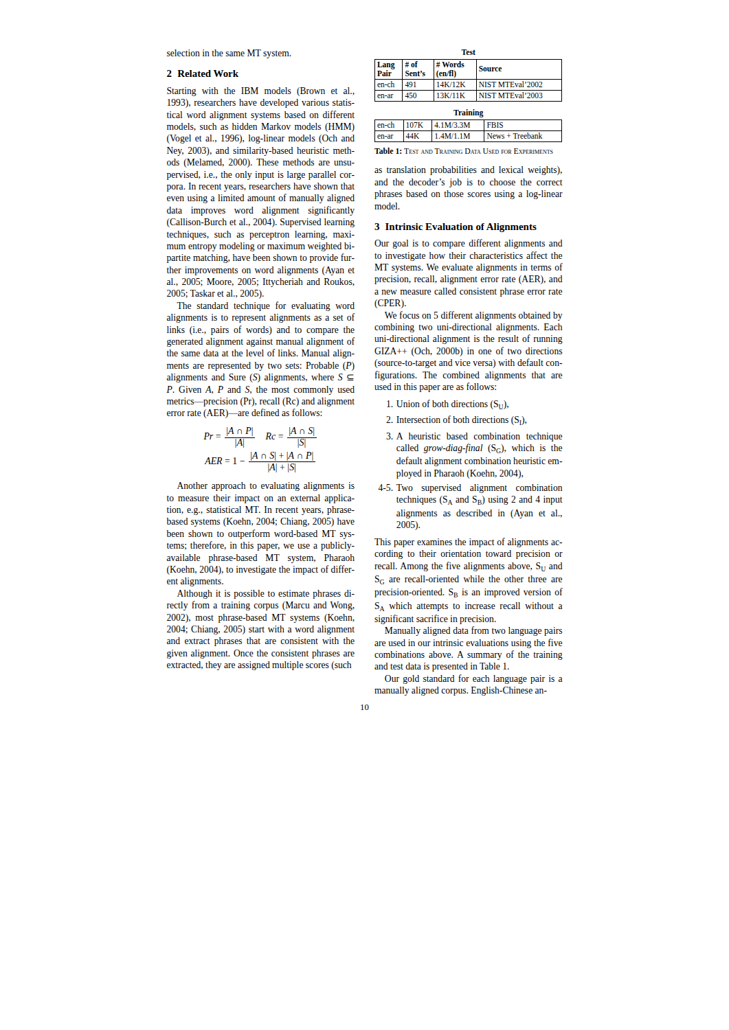selection in the same MT system.
2 Related Work
Starting with the IBM models (Brown et al., 1993), researchers have developed various statistical word alignment systems based on different models, such as hidden Markov models (HMM) (Vogel et al., 1996), log-linear models (Och and Ney, 2003), and similarity-based heuristic methods (Melamed, 2000). These methods are unsupervised, i.e., the only input is large parallel corpora. In recent years, researchers have shown that even using a limited amount of manually aligned data improves word alignment significantly (Callison-Burch et al., 2004). Supervised learning techniques, such as perceptron learning, maximum entropy modeling or maximum weighted bipartite matching, have been shown to provide further improvements on word alignments (Ayan et al., 2005; Moore, 2005; Ittycheriah and Roukos, 2005; Taskar et al., 2005).
The standard technique for evaluating word alignments is to represent alignments as a set of links (i.e., pairs of words) and to compare the generated alignment against manual alignment of the same data at the level of links. Manual alignments are represented by two sets: Probable (P) alignments and Sure (S) alignments, where S ⊆ P. Given A, P and S, the most commonly used metrics—precision (Pr), recall (Rc) and alignment error rate (AER)—are defined as follows:
Pr = |A ∩ P||A| Rc = |A ∩ S||S|
AER = 1 − |A ∩ S| + |A ∩ P||A| + |S|
Another approach to evaluating alignments is to measure their impact on an external application, e.g., statistical MT. In recent years, phrase-based systems (Koehn, 2004; Chiang, 2005) have been shown to outperform word-based MT systems; therefore, in this paper, we use a publicly-available phrase-based MT system, Pharaoh (Koehn, 2004), to investigate the impact of different alignments.
Although it is possible to estimate phrases directly from a training corpus (Marcu and Wong, 2002), most phrase-based MT systems (Koehn, 2004; Chiang, 2005) start with a word alignment and extract phrases that are consistent with the given alignment. Once the consistent phrases are extracted, they are assigned multiple scores (such
Test
| Lang Pair | # of Sent’s | # Words (en/fl) | Source |
| en-ch | 491 | 14K/12K | NIST MTEval’2002 |
| en-ar | 450 | 13K/11K | NIST MTEval’2003 |
Training
| en-ch | 107K | 4.1M/3.3M | FBIS |
| en-ar | 44K | 1.4M/1.1M | News + Treebank |
Table 1: Test and Training Data Used for Experiments
as translation probabilities and lexical weights), and the decoder’s job is to choose the correct phrases based on those scores using a log-linear model.
3 Intrinsic Evaluation of Alignments
Our goal is to compare different alignments and to investigate how their characteristics affect the MT systems. We evaluate alignments in terms of precision, recall, alignment error rate (AER), and a new measure called consistent phrase error rate (CPER).
We focus on 5 different alignments obtained by combining two uni-directional alignments. Each uni-directional alignment is the result of running GIZA++ (Och, 2000b) in one of two directions (source-to-target and vice versa) with default configurations. The combined alignments that are used in this paper are as follows:
1. Union of both directions (SU),
2. Intersection of both directions (SI),
3. A heuristic based combination technique called grow-diag-final (SG), which is the default alignment combination heuristic employed in Pharaoh (Koehn, 2004),
4-5. Two supervised alignment combination techniques (SA and SB) using 2 and 4 input alignments as described in (Ayan et al., 2005).
This paper examines the impact of alignments according to their orientation toward precision or recall. Among the five alignments above, SU and SG are recall-oriented while the other three are precision-oriented. SB is an improved version of SA which attempts to increase recall without a significant sacrifice in precision.
Manually aligned data from two language pairs are used in our intrinsic evaluations using the five combinations above. A summary of the training and test data is presented in Table 1.
Our gold standard for each language pair is a manually aligned corpus. English-Chinese an-
10